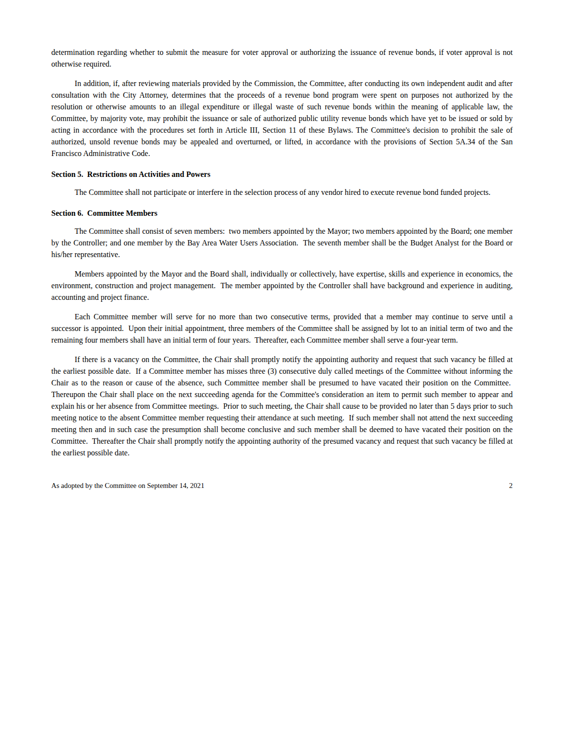determination regarding whether to submit the measure for voter approval or authorizing the issuance of revenue bonds, if voter approval is not otherwise required.
In addition, if, after reviewing materials provided by the Commission, the Committee, after conducting its own independent audit and after consultation with the City Attorney, determines that the proceeds of a revenue bond program were spent on purposes not authorized by the resolution or otherwise amounts to an illegal expenditure or illegal waste of such revenue bonds within the meaning of applicable law, the Committee, by majority vote, may prohibit the issuance or sale of authorized public utility revenue bonds which have yet to be issued or sold by acting in accordance with the procedures set forth in Article III, Section 11 of these Bylaws. The Committee's decision to prohibit the sale of authorized, unsold revenue bonds may be appealed and overturned, or lifted, in accordance with the provisions of Section 5A.34 of the San Francisco Administrative Code.
Section 5. Restrictions on Activities and Powers
The Committee shall not participate or interfere in the selection process of any vendor hired to execute revenue bond funded projects.
Section 6. Committee Members
The Committee shall consist of seven members: two members appointed by the Mayor; two members appointed by the Board; one member by the Controller; and one member by the Bay Area Water Users Association. The seventh member shall be the Budget Analyst for the Board or his/her representative.
Members appointed by the Mayor and the Board shall, individually or collectively, have expertise, skills and experience in economics, the environment, construction and project management. The member appointed by the Controller shall have background and experience in auditing, accounting and project finance.
Each Committee member will serve for no more than two consecutive terms, provided that a member may continue to serve until a successor is appointed. Upon their initial appointment, three members of the Committee shall be assigned by lot to an initial term of two and the remaining four members shall have an initial term of four years. Thereafter, each Committee member shall serve a four-year term.
If there is a vacancy on the Committee, the Chair shall promptly notify the appointing authority and request that such vacancy be filled at the earliest possible date. If a Committee member has misses three (3) consecutive duly called meetings of the Committee without informing the Chair as to the reason or cause of the absence, such Committee member shall be presumed to have vacated their position on the Committee. Thereupon the Chair shall place on the next succeeding agenda for the Committee's consideration an item to permit such member to appear and explain his or her absence from Committee meetings. Prior to such meeting, the Chair shall cause to be provided no later than 5 days prior to such meeting notice to the absent Committee member requesting their attendance at such meeting. If such member shall not attend the next succeeding meeting then and in such case the presumption shall become conclusive and such member shall be deemed to have vacated their position on the Committee. Thereafter the Chair shall promptly notify the appointing authority of the presumed vacancy and request that such vacancy be filled at the earliest possible date.
As adopted by the Committee on September 14, 2021 2